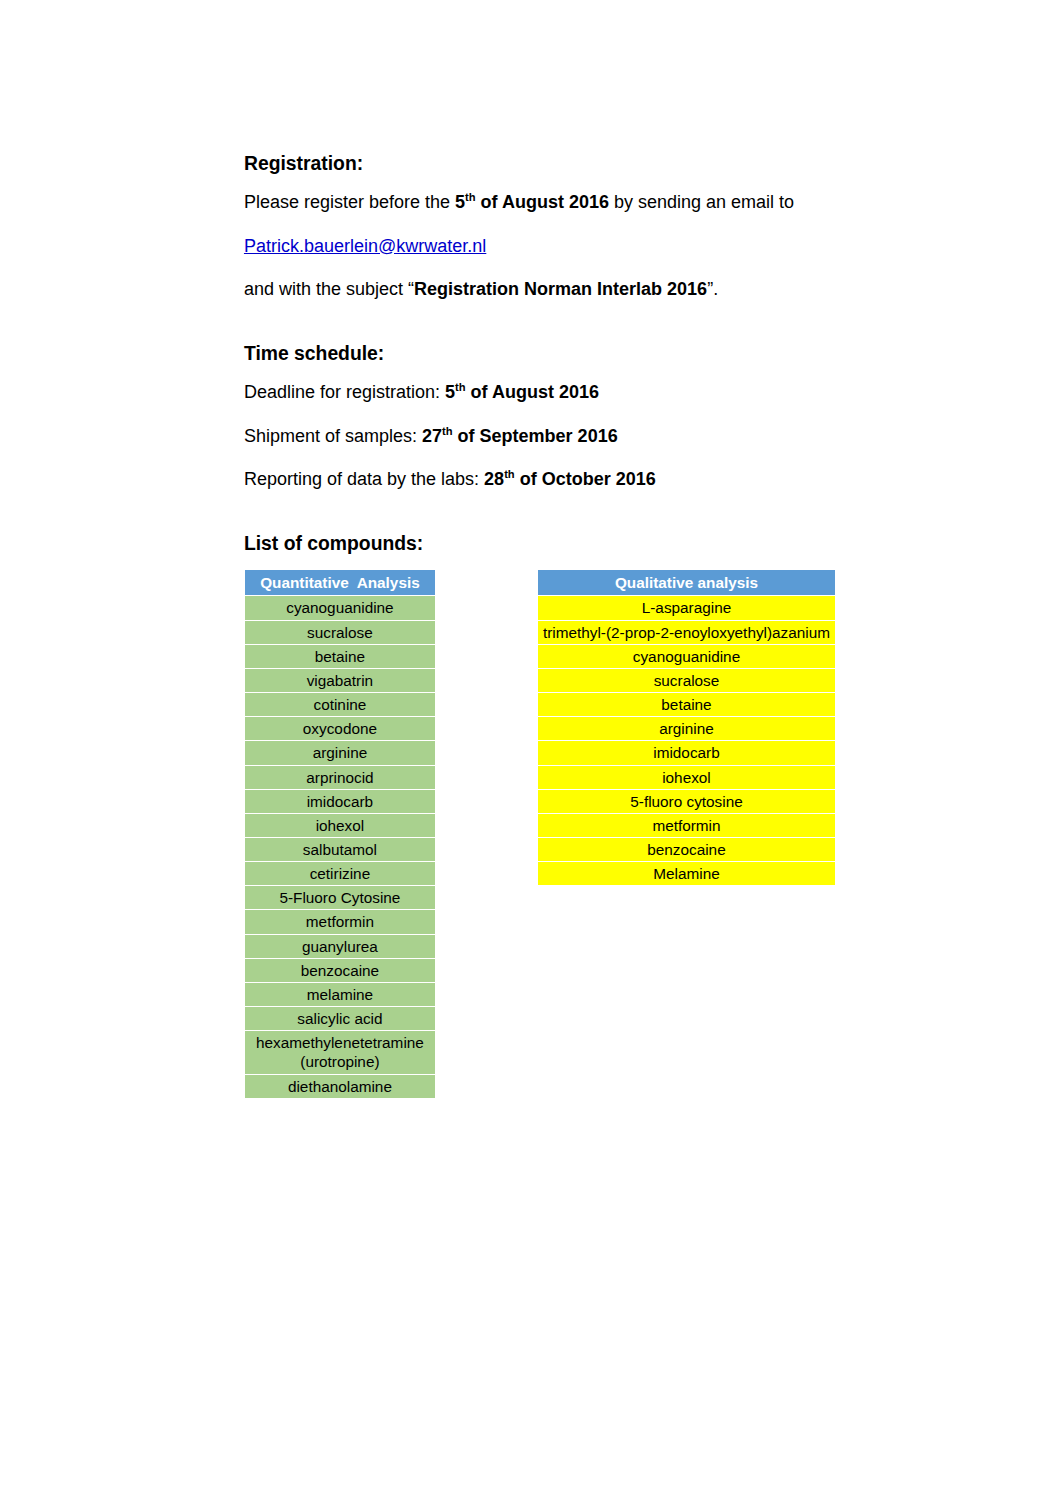Registration:
Please register before the 5th of August 2016 by sending an email to
Patrick.bauerlein@kwrwater.nl
and with the subject “Registration Norman Interlab 2016”.
Time schedule:
Deadline for registration: 5th of August 2016
Shipment of samples: 27th of September 2016
Reporting of data by the labs: 28th of October 2016
List of compounds:
| Quantitative Analysis |
| --- |
| cyanoguanidine |
| sucralose |
| betaine |
| vigabatrin |
| cotinine |
| oxycodone |
| arginine |
| arprinocid |
| imidocarb |
| iohexol |
| salbutamol |
| cetirizine |
| 5-Fluoro Cytosine |
| metformin |
| guanylurea |
| benzocaine |
| melamine |
| salicylic acid |
| hexamethylenetetramine (urotropine) |
| diethanolamine |
| Qualitative analysis |
| --- |
| L-asparagine |
| trimethyl-(2-prop-2-enoyloxyethyl)azanium |
| cyanoguanidine |
| sucralose |
| betaine |
| arginine |
| imidocarb |
| iohexol |
| 5-fluoro cytosine |
| metformin |
| benzocaine |
| Melamine |